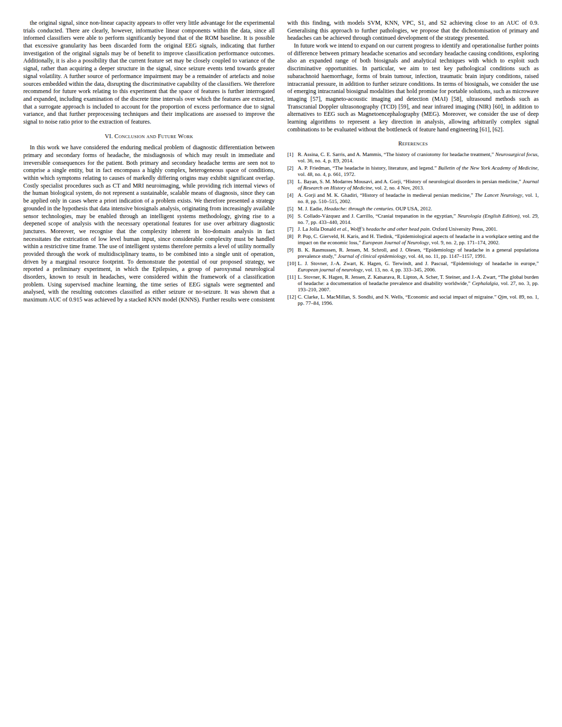the original signal, since non-linear capacity appears to offer very little advantage for the experimental trials conducted. There are clearly, however, informative linear components within the data, since all informed classifiers were able to perform significantly beyond that of the ROM baseline. It is possible that excessive granularity has been discarded form the original EEG signals, indicating that further investigation of the original signals may be of benefit to improve classification performance outcomes. Additionally, it is also a possibility that the current feature set may be closely coupled to variance of the signal, rather than acquiring a deeper structure in the signal, since seizure events tend towards greater signal volatility. A further source of performance impairment may be a remainder of artefacts and noise sources embedded within the data, disrupting the discriminative capability of the classifiers. We therefore recommend for future work relating to this experiment that the space of features is further interrogated and expanded, including examination of the discrete time intervals over which the features are extracted, that a surrogate approach is included to account for the proportion of excess performance due to signal variance, and that further preprocessing techniques and their implications are assessed to improve the signal to noise ratio prior to the extraction of features.
VI. Conclusion and Future Work
In this work we have considered the enduring medical problem of diagnostic differentiation between primary and secondary forms of headache, the misdiagnosis of which may result in immediate and irreversible consequences for the patient. Both primary and secondary headache terms are seen not to comprise a single entity, but in fact encompass a highly complex, heterogeneous space of conditions, within which symptoms relating to causes of markedly differing origins may exhibit significant overlap. Costly specialist procedures such as CT and MRI neuroimaging, while providing rich internal views of the human biological system, do not represent a sustainable, scalable means of diagnosis, since they can be applied only in cases where a priori indication of a problem exists. We therefore presented a strategy grounded in the hypothesis that data intensive biosignals analysis, originating from increasingly available sensor technologies, may be enabled through an intelligent systems methodology, giving rise to a deepened scope of analysis with the necessary operational features for use over arbitrary diagnostic junctures. Moreover, we recognise that the complexity inherent in bio-domain analysis in fact necessitates the extrication of low level human input, since considerable complexity must be handled within a restrictive time frame. The use of intelligent systems therefore permits a level of utility normally provided through the work of multidisciplinary teams, to be combined into a single unit of operation, driven by a marginal resource footprint. To demonstrate the potential of our proposed strategy, we reported a preliminary experiment, in which the Epilepsies, a group of paroxysmal neurological disorders, known to result in headaches, were considered within the framework of a classification problem. Using supervised machine learning, the time series of EEG signals were segmented and analysed, with the resulting outcomes classified as either seizure or no-seizure. It was shown that a maximum AUC of 0.915 was achieved by a stacked KNN model (KNNS). Further results were consistent with this finding, with models SVM, KNN, VPC, S1, and S2 achieving close to an AUC of 0.9. Generalising this approach to further pathologies, we propose that the dichotomisation of primary and headaches can be achieved through continued development of the strategy presented.
In future work we intend to expand on our current progress to identify and operationalise further points of difference between primary headache scenarios and secondary headache causing conditions, exploring also an expanded range of both biosignals and analytical techniques with which to exploit such discriminative opportunities. In particular, we aim to test key pathological conditions such as subarachnoid haemorrhage, forms of brain tumour, infection, traumatic brain injury conditions, raised intracranial pressure, in addition to further seizure conditions. In terms of biosignals, we consider the use of emerging intracranial biosignal modalities that hold promise for portable solutions, such as microwave imaging [57], magneto-acoustic imaging and detection (MAI) [58], ultrasound methods such as Transcranial Doppler ultrasonography (TCD) [59], and near infrared imaging (NIR) [60], in addition to alternatives to EEG such as Magnetoencephalography (MEG). Moreover, we consider the use of deep learning algorithms to represent a key direction in analysis, allowing arbitrarily complex signal combinations to be evaluated without the bottleneck of feature hand engineering [61], [62].
References
[1] R. Assina, C. E. Sarris, and A. Mammis, “The history of craniotomy for headache treatment,” Neurosurgical focus, vol. 36, no. 4, p. E9, 2014.
[2] A. P. Friedman, “The headache in history, literature, and legend.” Bulletin of the New York Academy of Medicine, vol. 48, no. 4, p. 661, 1972.
[3] L. Bayan, S. M. Modarres Mousavi, and A. Gorji, “History of neurological disorders in persian medicine,” Journal of Research on History of Medicine, vol. 2, no. 4 Nov, 2013.
[4] A. Gorji and M. K. Ghadiri, “History of headache in medieval persian medicine,” The Lancet Neurology, vol. 1, no. 8, pp. 510–515, 2002.
[5] M. J. Eadie, Headache: through the centuries. OUP USA, 2012.
[6] S. Collado-Vázquez and J. Carrillo, “Cranial trepanation in the egyptian,” Neurología (English Edition), vol. 29, no. 7, pp. 433–440, 2014.
[7] J. La Jolla Donald et al., Wolff’s headache and other head pain. Oxford University Press, 2001.
[8] P. Pop, C. Gierveld, H. Karis, and H. Tiedink, “Epidemiological aspects of headache in a workplace setting and the impact on the economic loss,” European Journal of Neurology, vol. 9, no. 2, pp. 171–174, 2002.
[9] B. K. Rasmussen, R. Jensen, M. Schroll, and J. Olesen, “Epidemiology of headache in a general populationa prevalence study,” Journal of clinical epidemiology, vol. 44, no. 11, pp. 1147–1157, 1991.
[10] L. J. Stovner, J.-A. Zwart, K. Hagen, G. Terwindt, and J. Pascual, “Epidemiology of headache in europe,” European journal of neurology, vol. 13, no. 4, pp. 333–345, 2006.
[11] L. Stovner, K. Hagen, R. Jensen, Z. Katsarava, R. Lipton, A. Scher, T. Steiner, and J.-A. Zwart, “The global burden of headache: a documentation of headache prevalence and disability worldwide,” Cephalalgia, vol. 27, no. 3, pp. 193–210, 2007.
[12] C. Clarke, L. MacMillan, S. Sondhi, and N. Wells, “Economic and social impact of migraine.” Qjm, vol. 89, no. 1, pp. 77–84, 1996.